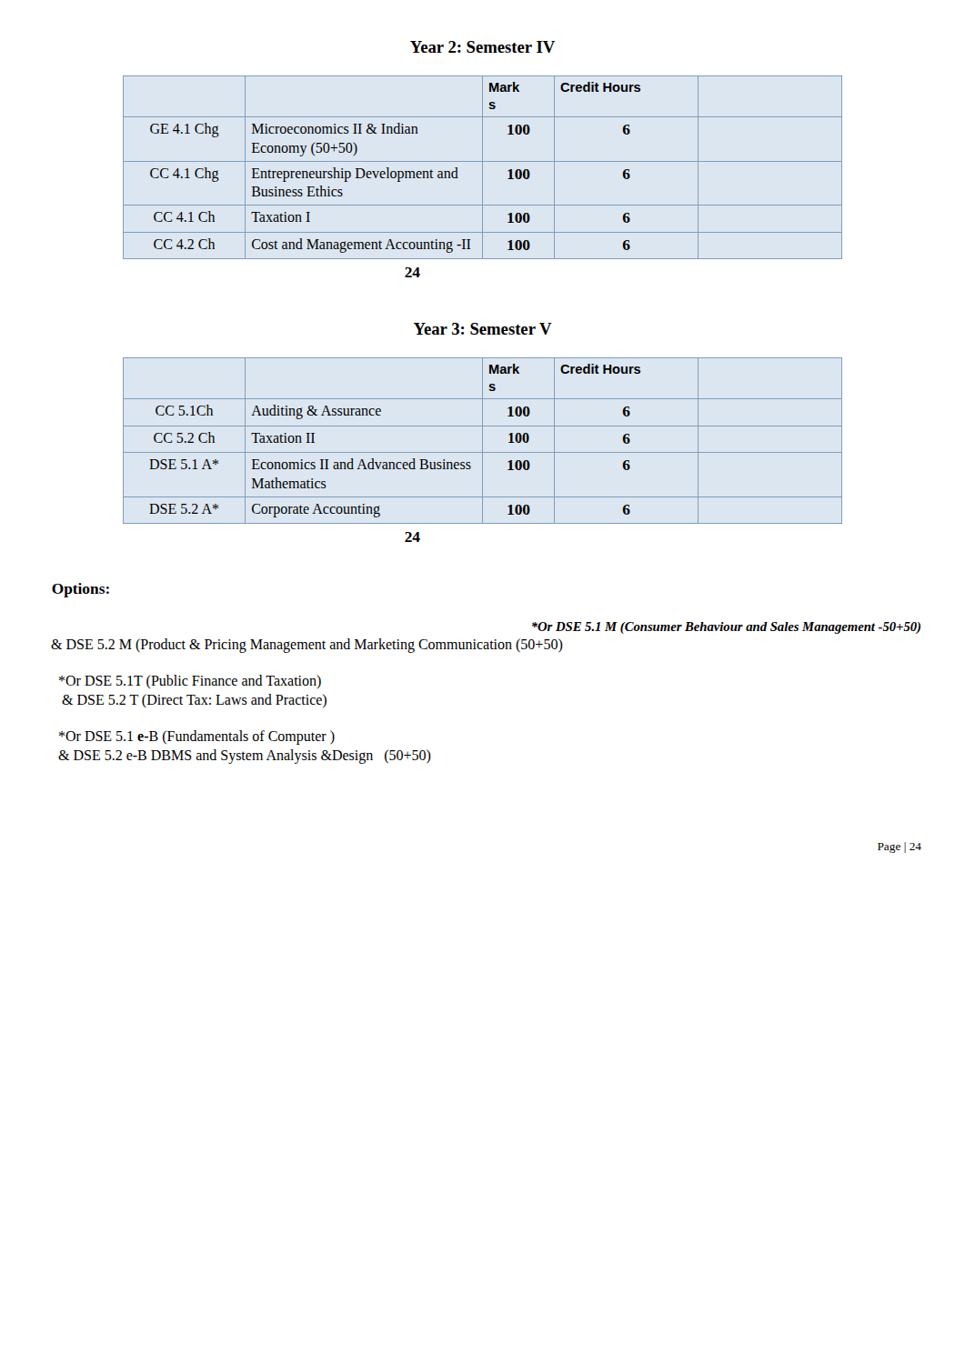Year 2: Semester IV
| | | Mark s | Credit Hours | |
| --- | --- | --- | --- | --- |
| GE 4.1 Chg | Microeconomics II & Indian Economy (50+50) | 100 | 6 | |
| CC 4.1 Chg | Entrepreneurship Development and Business Ethics | 100 | 6 | |
| CC 4.1 Ch | Taxation I | 100 | 6 | |
| CC 4.2 Ch | Cost and Management Accounting -II | 100 | 6 | |
24
Year 3: Semester V
| | | Mark s | Credit Hours | |
| --- | --- | --- | --- | --- |
| CC 5.1Ch | Auditing & Assurance | 100 | 6 | |
| CC 5.2 Ch | Taxation II | 100 | 6 | |
| DSE 5.1 A* | Economics II and Advanced Business Mathematics | 100 | 6 | |
| DSE 5.2 A* | Corporate Accounting | 100 | 6 | |
24
Options:
*Or DSE 5.1 M (Consumer Behaviour and Sales Management -50+50)
& DSE 5.2 M (Product & Pricing Management and Marketing Communication (50+50)
*Or DSE 5.1T (Public Finance and Taxation)
& DSE 5.2 T (Direct Tax: Laws and Practice)
*Or DSE 5.1 e-B (Fundamentals of Computer )
& DSE 5.2 e-B DBMS and System Analysis &Design (50+50)
Page | 24